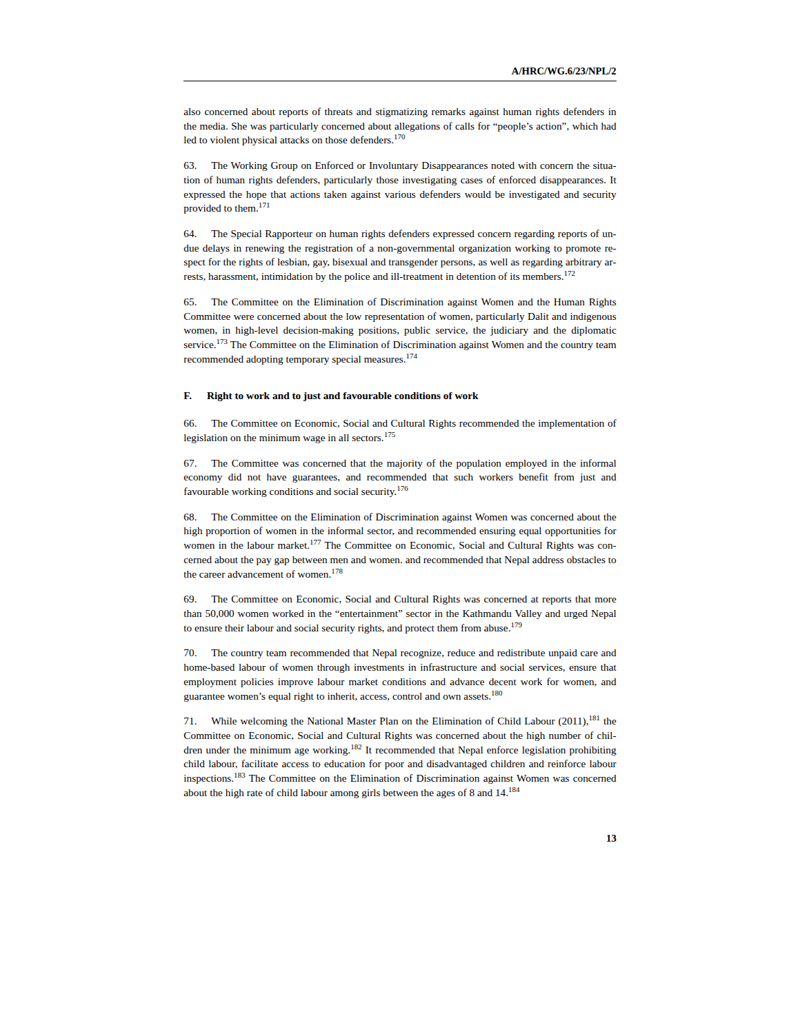A/HRC/WG.6/23/NPL/2
also concerned about reports of threats and stigmatizing remarks against human rights defenders in the media. She was particularly concerned about allegations of calls for “people’s action”, which had led to violent physical attacks on those defenders.170
63. The Working Group on Enforced or Involuntary Disappearances noted with concern the situation of human rights defenders, particularly those investigating cases of enforced disappearances. It expressed the hope that actions taken against various defenders would be investigated and security provided to them.171
64. The Special Rapporteur on human rights defenders expressed concern regarding reports of undue delays in renewing the registration of a non-governmental organization working to promote respect for the rights of lesbian, gay, bisexual and transgender persons, as well as regarding arbitrary arrests, harassment, intimidation by the police and ill-treatment in detention of its members.172
65. The Committee on the Elimination of Discrimination against Women and the Human Rights Committee were concerned about the low representation of women, particularly Dalit and indigenous women, in high-level decision-making positions, public service, the judiciary and the diplomatic service.173 The Committee on the Elimination of Discrimination against Women and the country team recommended adopting temporary special measures.174
F. Right to work and to just and favourable conditions of work
66. The Committee on Economic, Social and Cultural Rights recommended the implementation of legislation on the minimum wage in all sectors.175
67. The Committee was concerned that the majority of the population employed in the informal economy did not have guarantees, and recommended that such workers benefit from just and favourable working conditions and social security.176
68. The Committee on the Elimination of Discrimination against Women was concerned about the high proportion of women in the informal sector, and recommended ensuring equal opportunities for women in the labour market.177 The Committee on Economic, Social and Cultural Rights was concerned about the pay gap between men and women. and recommended that Nepal address obstacles to the career advancement of women.178
69. The Committee on Economic, Social and Cultural Rights was concerned at reports that more than 50,000 women worked in the “entertainment” sector in the Kathmandu Valley and urged Nepal to ensure their labour and social security rights, and protect them from abuse.179
70. The country team recommended that Nepal recognize, reduce and redistribute unpaid care and home-based labour of women through investments in infrastructure and social services, ensure that employment policies improve labour market conditions and advance decent work for women, and guarantee women’s equal right to inherit, access, control and own assets.180
71. While welcoming the National Master Plan on the Elimination of Child Labour (2011),181 the Committee on Economic, Social and Cultural Rights was concerned about the high number of children under the minimum age working.182 It recommended that Nepal enforce legislation prohibiting child labour, facilitate access to education for poor and disadvantaged children and reinforce labour inspections.183 The Committee on the Elimination of Discrimination against Women was concerned about the high rate of child labour among girls between the ages of 8 and 14.184
13